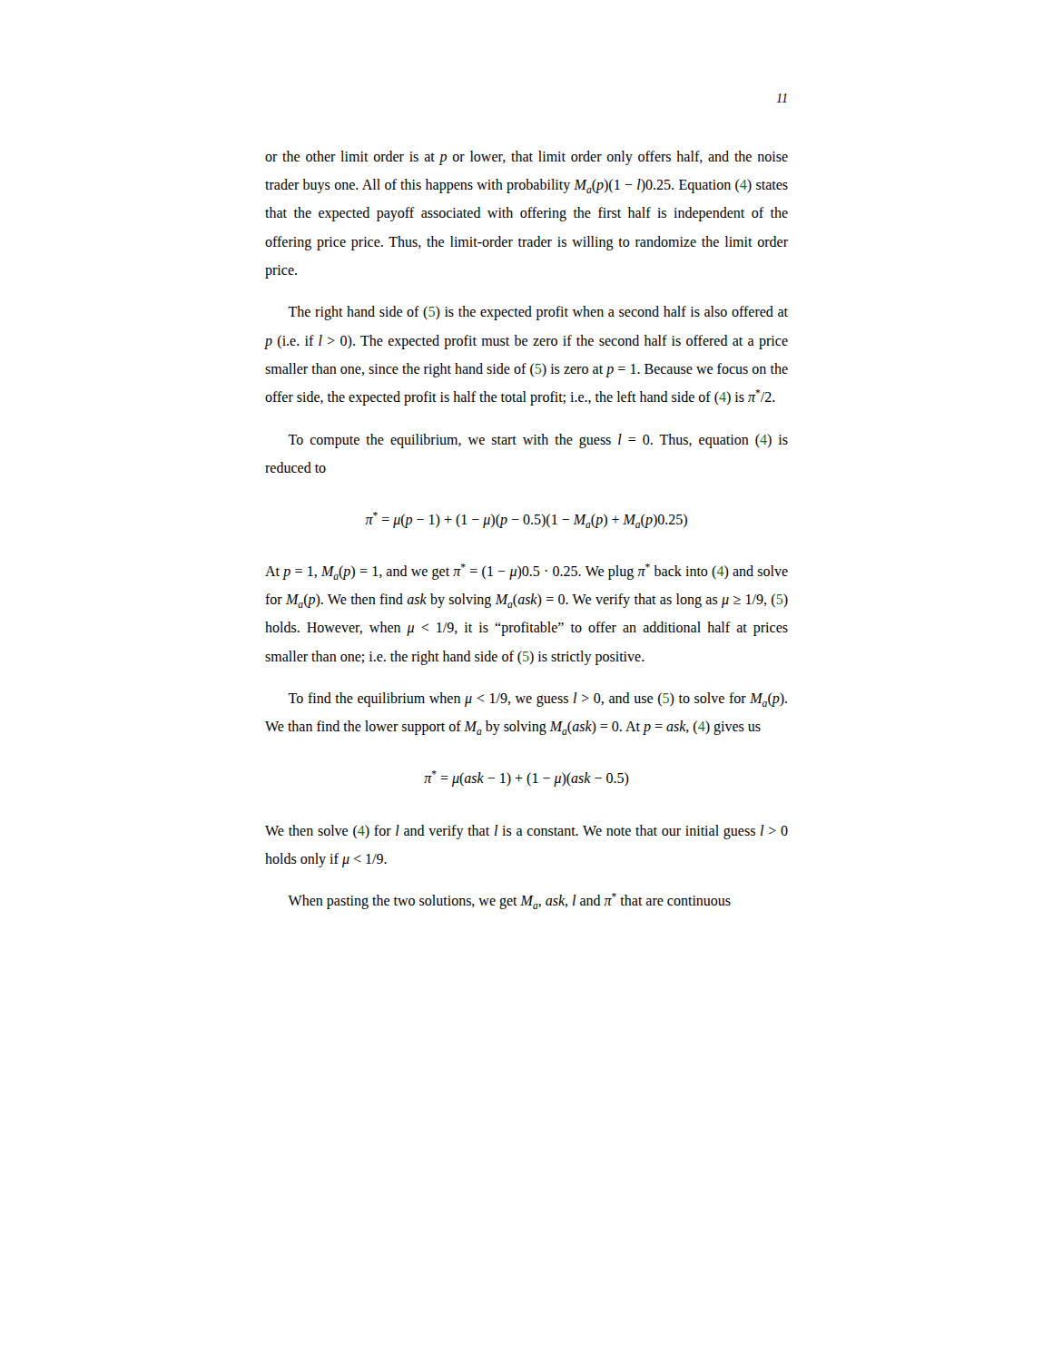11
or the other limit order is at p or lower, that limit order only offers half, and the noise trader buys one. All of this happens with probability Ma(p)(1 − l)0.25. Equation (4) states that the expected payoff associated with offering the first half is independent of the offering price price. Thus, the limit-order trader is willing to randomize the limit order price.
The right hand side of (5) is the expected profit when a second half is also offered at p (i.e. if l > 0). The expected profit must be zero if the second half is offered at a price smaller than one, since the right hand side of (5) is zero at p = 1. Because we focus on the offer side, the expected profit is half the total profit; i.e., the left hand side of (4) is π*/2.
To compute the equilibrium, we start with the guess l = 0. Thus, equation (4) is reduced to
π* = μ(p − 1) + (1 − μ)(p − 0.5)(1 − Ma(p) + Ma(p)0.25)
At p = 1, Ma(p) = 1, and we get π* = (1 − μ)0.5 · 0.25. We plug π* back into (4) and solve for Ma(p). We then find ask by solving Ma(ask) = 0. We verify that as long as μ ≥ 1/9, (5) holds. However, when μ < 1/9, it is “profitable” to offer an additional half at prices smaller than one; i.e. the right hand side of (5) is strictly positive.
To find the equilibrium when μ < 1/9, we guess l > 0, and use (5) to solve for Ma(p). We than find the lower support of Ma by solving Ma(ask) = 0. At p = ask, (4) gives us
π* = μ(ask − 1) + (1 − μ)(ask − 0.5)
We then solve (4) for l and verify that l is a constant. We note that our initial guess l > 0 holds only if μ < 1/9.
When pasting the two solutions, we get Ma, ask, l and π* that are continuous